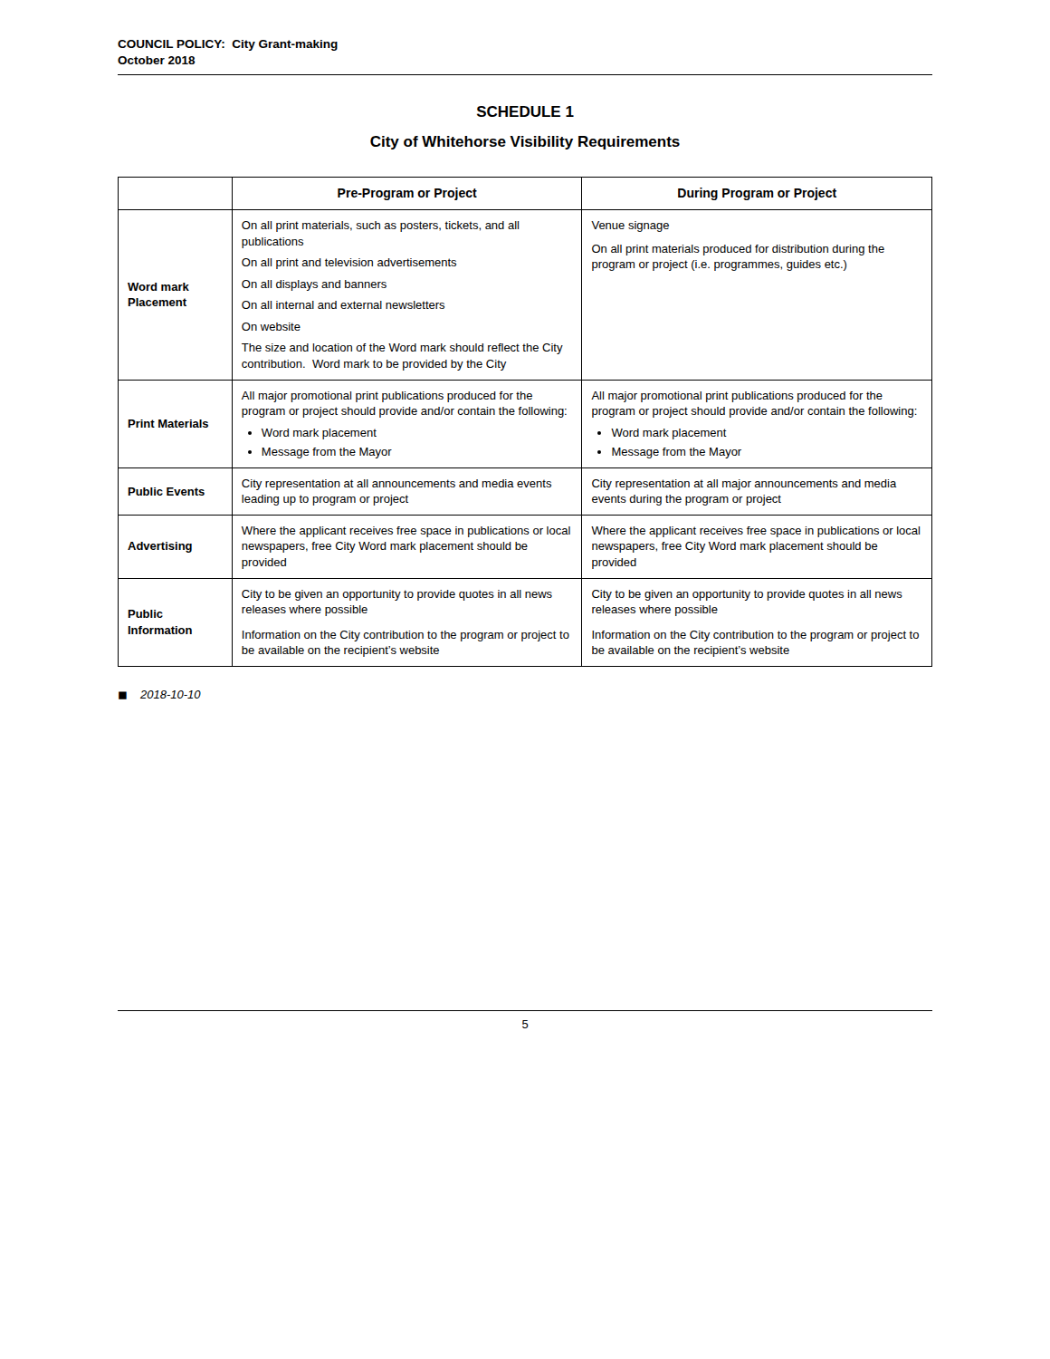COUNCIL POLICY: City Grant-making
October 2018
SCHEDULE 1
City of Whitehorse Visibility Requirements
| | Pre-Program or Project | During Program or Project |
| --- | --- | --- |
| Word mark Placement | On all print materials, such as posters, tickets, and all publications On all print and television advertisements On all displays and banners On all internal and external newsletters On website The size and location of the Word mark should reflect the City contribution. Word mark to be provided by the City | Venue signage On all print materials produced for distribution during the program or project (i.e. programmes, guides etc.) |
| Print Materials | All major promotional print publications produced for the program or project should provide and/or contain the following: Word mark placement Message from the Mayor | All major promotional print publications produced for the program or project should provide and/or contain the following: Word mark placement Message from the Mayor |
| Public Events | City representation at all announcements and media events leading up to program or project | City representation at all major announcements and media events during the program or project |
| Advertising | Where the applicant receives free space in publications or local newspapers, free City Word mark placement should be provided | Where the applicant receives free space in publications or local newspapers, free City Word mark placement should be provided |
| Public Information | City to be given an opportunity to provide quotes in all news releases where possible Information on the City contribution to the program or project to be available on the recipient’s website | City to be given an opportunity to provide quotes in all news releases where possible Information on the City contribution to the program or project to be available on the recipient’s website |
◼2018-10-10
5